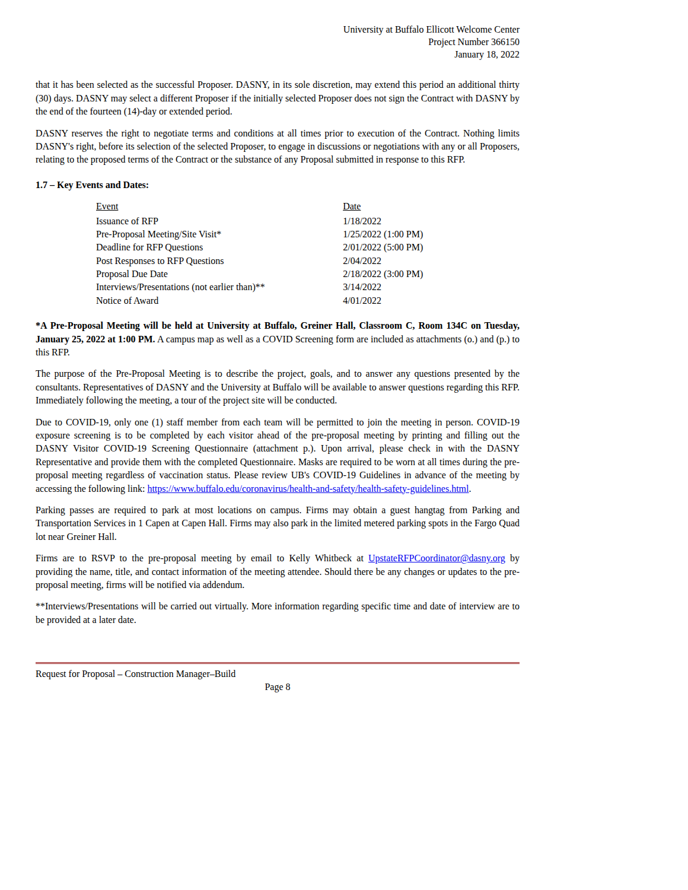University at Buffalo Ellicott Welcome Center
Project Number 366150
January 18, 2022
that it has been selected as the successful Proposer. DASNY, in its sole discretion, may extend this period an additional thirty (30) days. DASNY may select a different Proposer if the initially selected Proposer does not sign the Contract with DASNY by the end of the fourteen (14)-day or extended period.
DASNY reserves the right to negotiate terms and conditions at all times prior to execution of the Contract. Nothing limits DASNY's right, before its selection of the selected Proposer, to engage in discussions or negotiations with any or all Proposers, relating to the proposed terms of the Contract or the substance of any Proposal submitted in response to this RFP.
1.7 – Key Events and Dates:
| Event | Date |
| --- | --- |
| Issuance of RFP | 1/18/2022 |
| Pre-Proposal Meeting/Site Visit* | 1/25/2022 (1:00 PM) |
| Deadline for RFP Questions | 2/01/2022 (5:00 PM) |
| Post Responses to RFP Questions | 2/04/2022 |
| Proposal Due Date | 2/18/2022 (3:00 PM) |
| Interviews/Presentations (not earlier than)** | 3/14/2022 |
| Notice of Award | 4/01/2022 |
*A Pre-Proposal Meeting will be held at University at Buffalo, Greiner Hall, Classroom C, Room 134C on Tuesday, January 25, 2022 at 1:00 PM. A campus map as well as a COVID Screening form are included as attachments (o.) and (p.) to this RFP.
The purpose of the Pre-Proposal Meeting is to describe the project, goals, and to answer any questions presented by the consultants. Representatives of DASNY and the University at Buffalo will be available to answer questions regarding this RFP. Immediately following the meeting, a tour of the project site will be conducted.
Due to COVID-19, only one (1) staff member from each team will be permitted to join the meeting in person. COVID-19 exposure screening is to be completed by each visitor ahead of the pre-proposal meeting by printing and filling out the DASNY Visitor COVID-19 Screening Questionnaire (attachment p.). Upon arrival, please check in with the DASNY Representative and provide them with the completed Questionnaire. Masks are required to be worn at all times during the pre-proposal meeting regardless of vaccination status. Please review UB's COVID-19 Guidelines in advance of the meeting by accessing the following link: https://www.buffalo.edu/coronavirus/health-and-safety/health-safety-guidelines.html.
Parking passes are required to park at most locations on campus. Firms may obtain a guest hangtag from Parking and Transportation Services in 1 Capen at Capen Hall. Firms may also park in the limited metered parking spots in the Fargo Quad lot near Greiner Hall.
Firms are to RSVP to the pre-proposal meeting by email to Kelly Whitbeck at UpstateRFPCoordinator@dasny.org by providing the name, title, and contact information of the meeting attendee. Should there be any changes or updates to the pre-proposal meeting, firms will be notified via addendum.
**Interviews/Presentations will be carried out virtually. More information regarding specific time and date of interview are to be provided at a later date.
Request for Proposal – Construction Manager–Build
Page 8